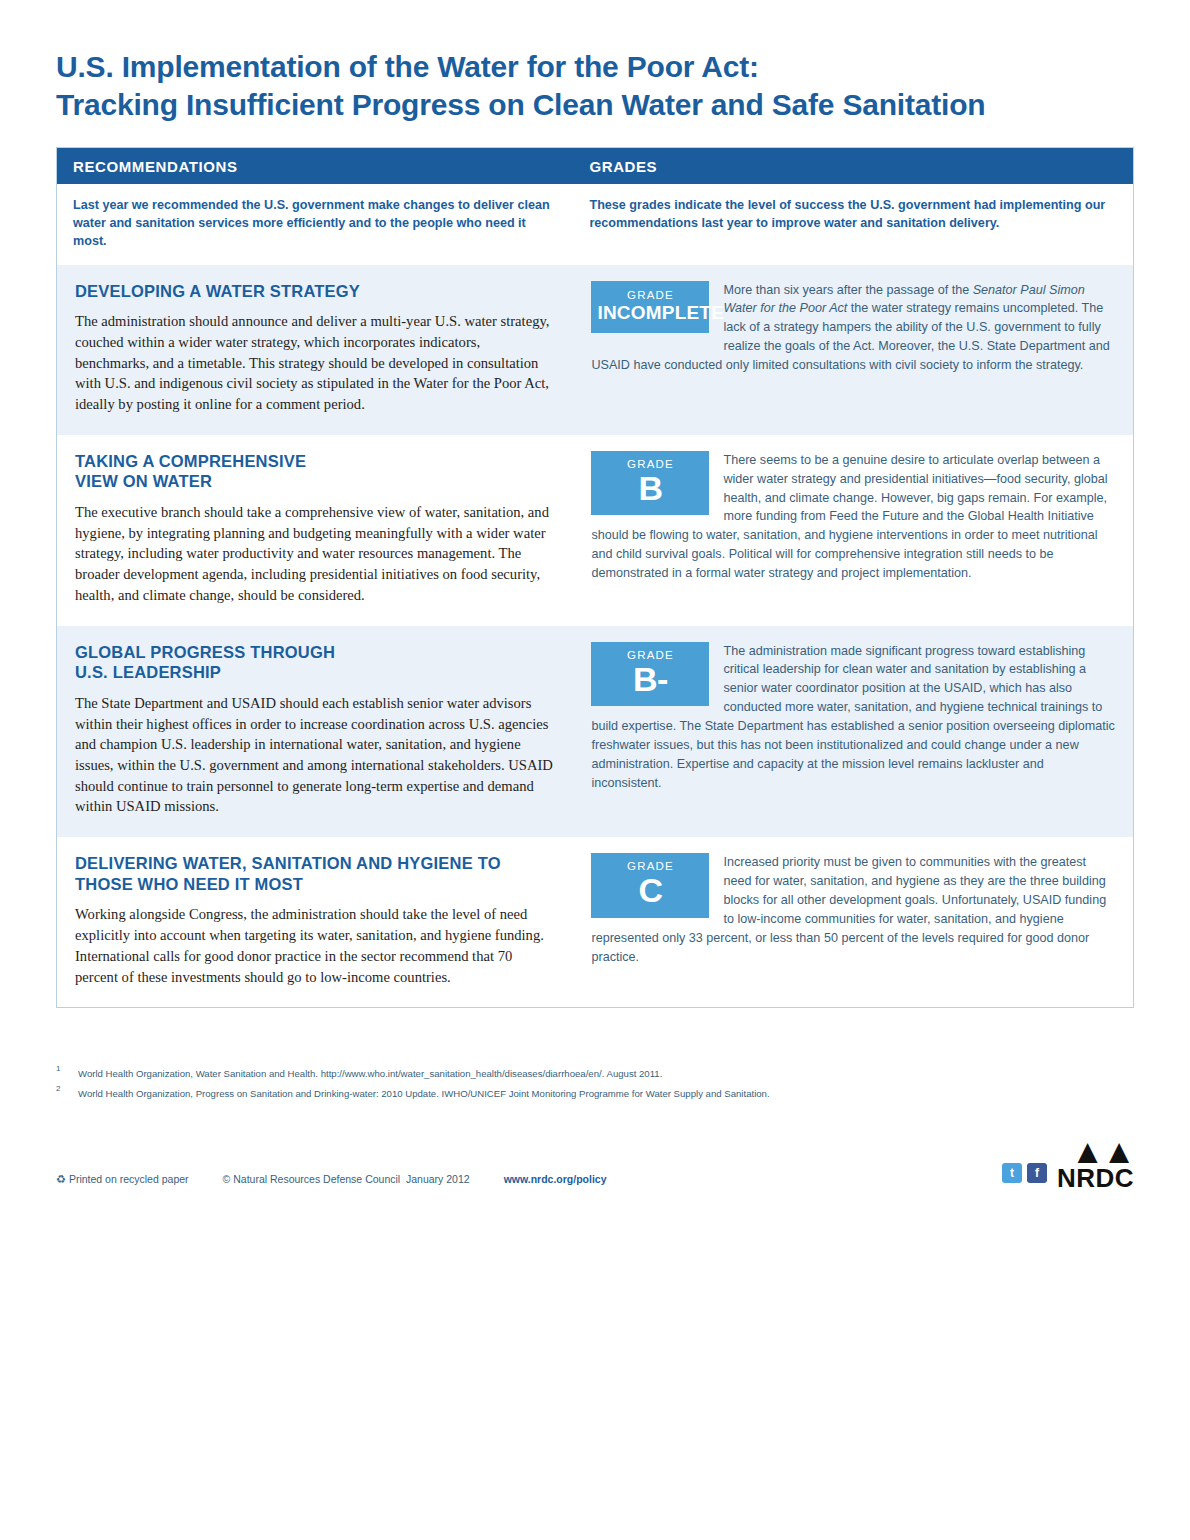U.S. Implementation of the Water for the Poor Act:
Tracking Insufficient Progress on Clean Water and Safe Sanitation
| RECOMMENDATIONS | GRADES |
| --- | --- |
| Last year we recommended the U.S. government make changes to deliver clean water and sanitation services more efficiently and to the people who need it most. | These grades indicate the level of success the U.S. government had implementing our recommendations last year to improve water and sanitation delivery. |
| DEVELOPING A WATER STRATEGY The administration should announce and deliver a multi-year U.S. water strategy, couched within a wider water strategy, which incorporates indicators, benchmarks, and a timetable. This strategy should be developed in consultation with U.S. and indigenous civil society as stipulated in the Water for the Poor Act, ideally by posting it online for a comment period. | GRADE INCOMPLETE More than six years after the passage of the Senator Paul Simon Water for the Poor Act the water strategy remains uncompleted. The lack of a strategy hampers the ability of the U.S. government to fully realize the goals of the Act. Moreover, the U.S. State Department and USAID have conducted only limited consultations with civil society to inform the strategy. |
| TAKING A COMPREHENSIVE VIEW ON WATER The executive branch should take a comprehensive view of water, sanitation, and hygiene, by integrating planning and budgeting meaningfully with a wider water strategy, including water productivity and water resources management. The broader development agenda, including presidential initiatives on food security, health, and climate change, should be considered. | GRADE B There seems to be a genuine desire to articulate overlap between a wider water strategy and presidential initiatives—food security, global health, and climate change. However, big gaps remain. For example, more funding from Feed the Future and the Global Health Initiative should be flowing to water, sanitation, and hygiene interventions in order to meet nutritional and child survival goals. Political will for comprehensive integration still needs to be demonstrated in a formal water strategy and project implementation. |
| GLOBAL PROGRESS THROUGH U.S. LEADERSHIP The State Department and USAID should each establish senior water advisors within their highest offices in order to increase coordination across U.S. agencies and champion U.S. leadership in international water, sanitation, and hygiene issues, within the U.S. government and among international stakeholders. USAID should continue to train personnel to generate long-term expertise and demand within USAID missions. | GRADE B- The administration made significant progress toward establishing critical leadership for clean water and sanitation by establishing a senior water coordinator position at the USAID, which has also conducted more water, sanitation, and hygiene technical trainings to build expertise. The State Department has established a senior position overseeing diplomatic freshwater issues, but this has not been institutionalized and could change under a new administration. Expertise and capacity at the mission level remains lackluster and inconsistent. |
| DELIVERING WATER, SANITATION AND HYGIENE TO THOSE WHO NEED IT MOST Working alongside Congress, the administration should take the level of need explicitly into account when targeting its water, sanitation, and hygiene funding. International calls for good donor practice in the sector recommend that 70 percent of these investments should go to low-income countries. | GRADE C Increased priority must be given to communities with the greatest need for water, sanitation, and hygiene as they are the three building blocks for all other development goals. Unfortunately, USAID funding to low-income communities for water, sanitation, and hygiene represented only 33 percent, or less than 50 percent of the levels required for good donor practice. |
1 World Health Organization, Water Sanitation and Health. http://www.who.int/water_sanitation_health/diseases/diarrhoea/en/. August 2011.
2 World Health Organization, Progress on Sanitation and Drinking-water: 2010 Update. IWHO/UNICEF Joint Monitoring Programme for Water Supply and Sanitation.
♻ Printed on recycled paper © Natural Resources Defense Council January 2012 www.nrdc.org/policy
t f
▲▲ NRDC